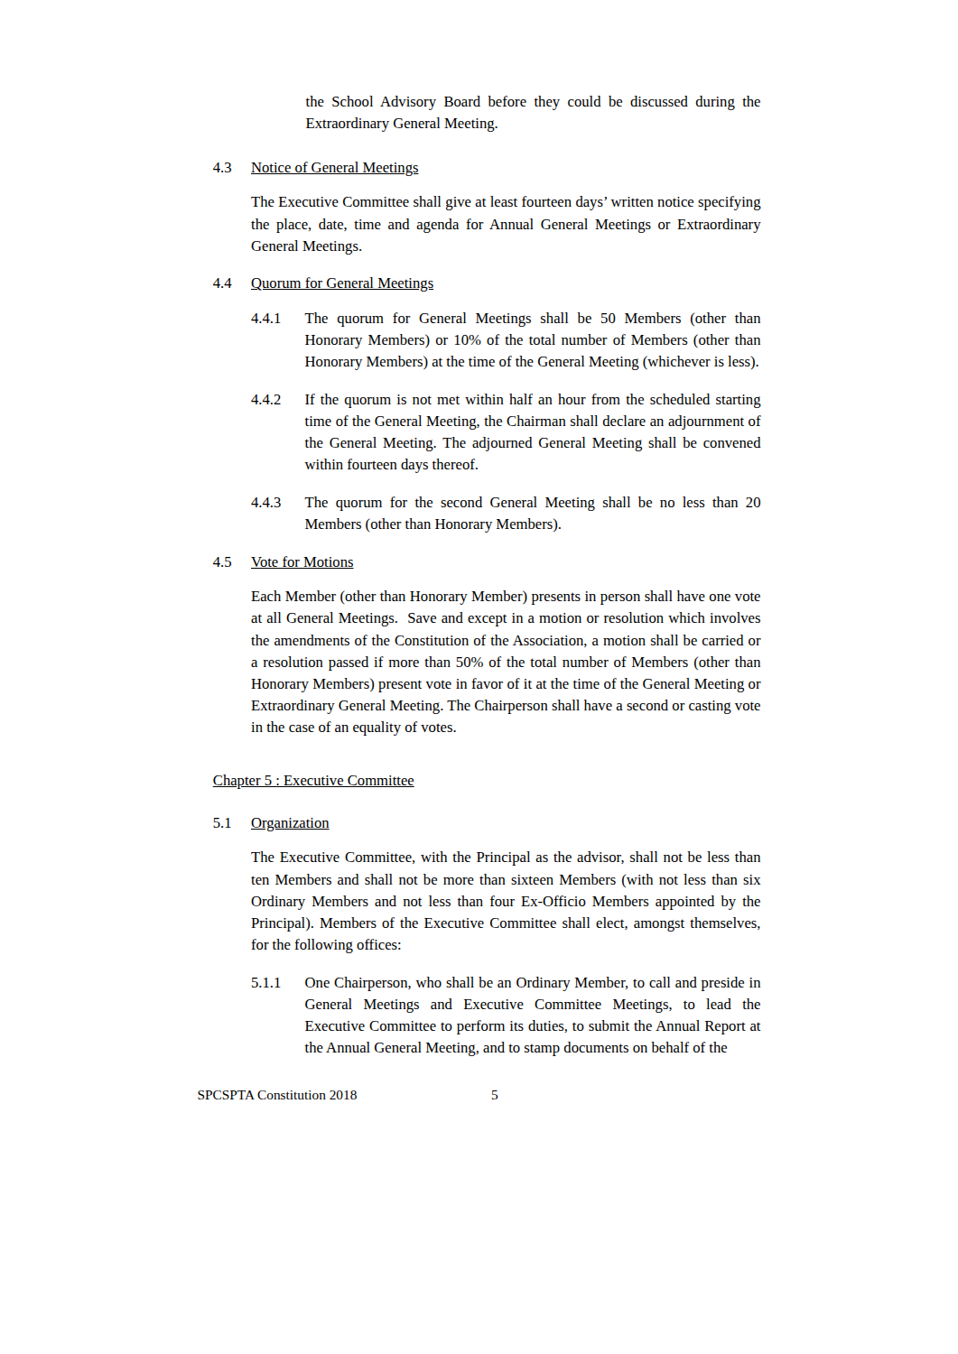the School Advisory Board before they could be discussed during the Extraordinary General Meeting.
4.3 Notice of General Meetings
The Executive Committee shall give at least fourteen days’ written notice specifying the place, date, time and agenda for Annual General Meetings or Extraordinary General Meetings.
4.4 Quorum for General Meetings
4.4.1 The quorum for General Meetings shall be 50 Members (other than Honorary Members) or 10% of the total number of Members (other than Honorary Members) at the time of the General Meeting (whichever is less).
4.4.2 If the quorum is not met within half an hour from the scheduled starting time of the General Meeting, the Chairman shall declare an adjournment of the General Meeting. The adjourned General Meeting shall be convened within fourteen days thereof.
4.4.3 The quorum for the second General Meeting shall be no less than 20 Members (other than Honorary Members).
4.5 Vote for Motions
Each Member (other than Honorary Member) presents in person shall have one vote at all General Meetings. Save and except in a motion or resolution which involves the amendments of the Constitution of the Association, a motion shall be carried or a resolution passed if more than 50% of the total number of Members (other than Honorary Members) present vote in favor of it at the time of the General Meeting or Extraordinary General Meeting. The Chairperson shall have a second or casting vote in the case of an equality of votes.
Chapter 5 : Executive Committee
5.1 Organization
The Executive Committee, with the Principal as the advisor, shall not be less than ten Members and shall not be more than sixteen Members (with not less than six Ordinary Members and not less than four Ex-Officio Members appointed by the Principal). Members of the Executive Committee shall elect, amongst themselves, for the following offices:
5.1.1 One Chairperson, who shall be an Ordinary Member, to call and preside in General Meetings and Executive Committee Meetings, to lead the Executive Committee to perform its duties, to submit the Annual Report at the Annual General Meeting, and to stamp documents on behalf of the
SPCSPTA Constitution 20185